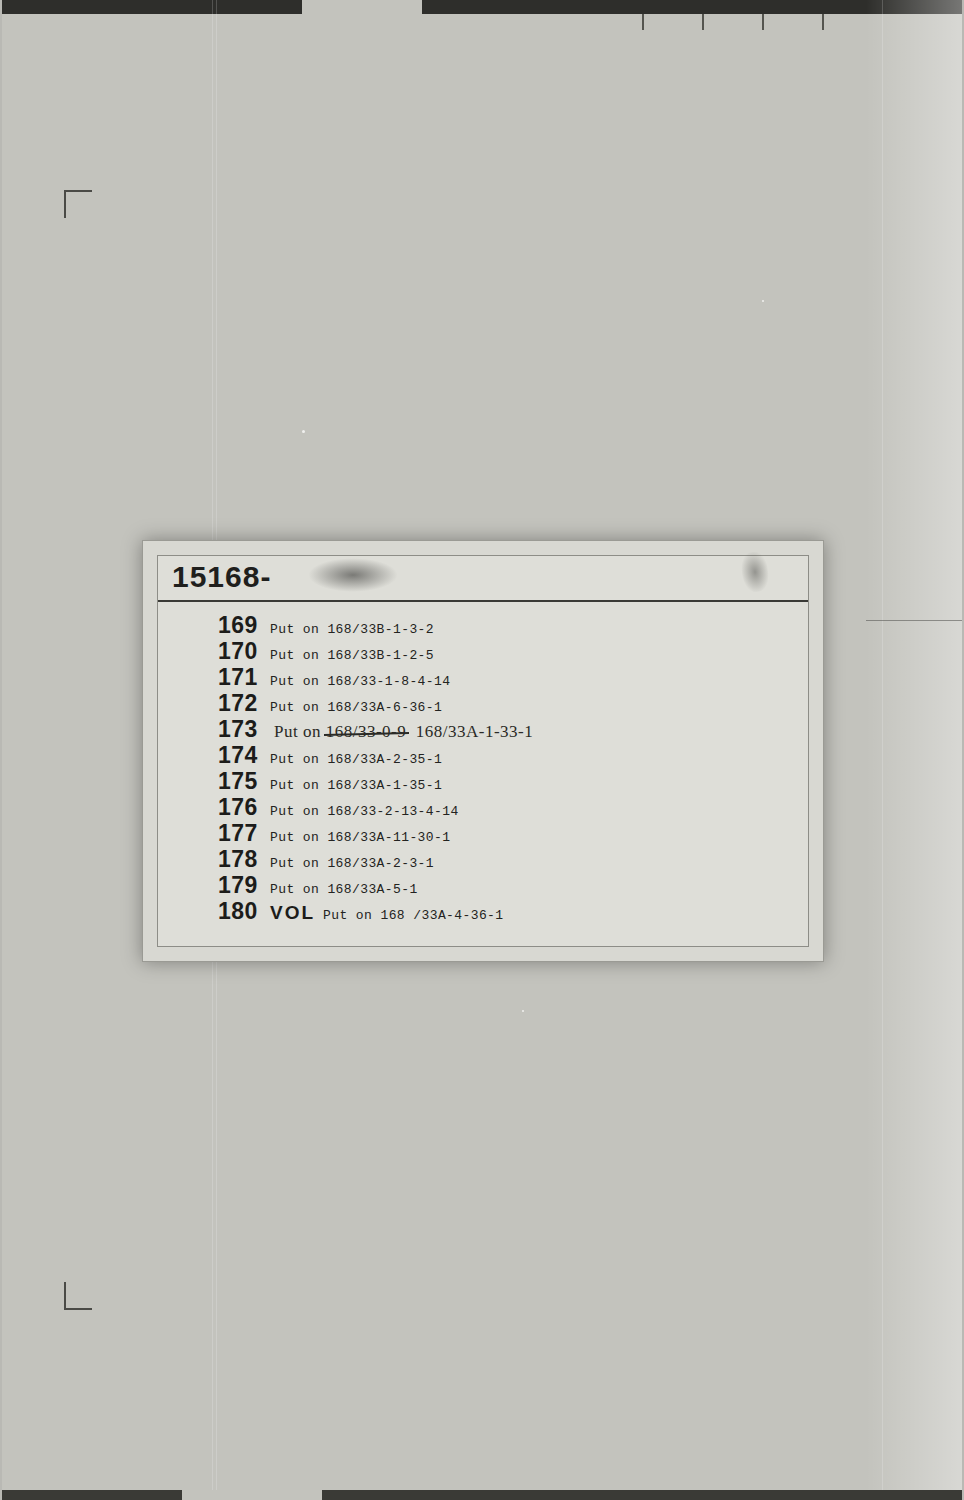15168-
169 Put on 168/33B-1-3-2
170 Put on 168/33B-1-2-5
171 Put on 168/33-1-8-4-14
172 Put on 168/33A-6-36-1
173 Put on 168/33-0-9 168/33A-1-33-1
174 Put on 168/33A-2-35-1
175 Put on 168/33A-1-35-1
176 Put on 168/33-2-13-4-14
177 Put on 168/33A-11-30-1
178 Put on 168/33A-2-3-1
179 Put on 168/33A-5-1
180 VOL Put on 168 /33A-4-36-1